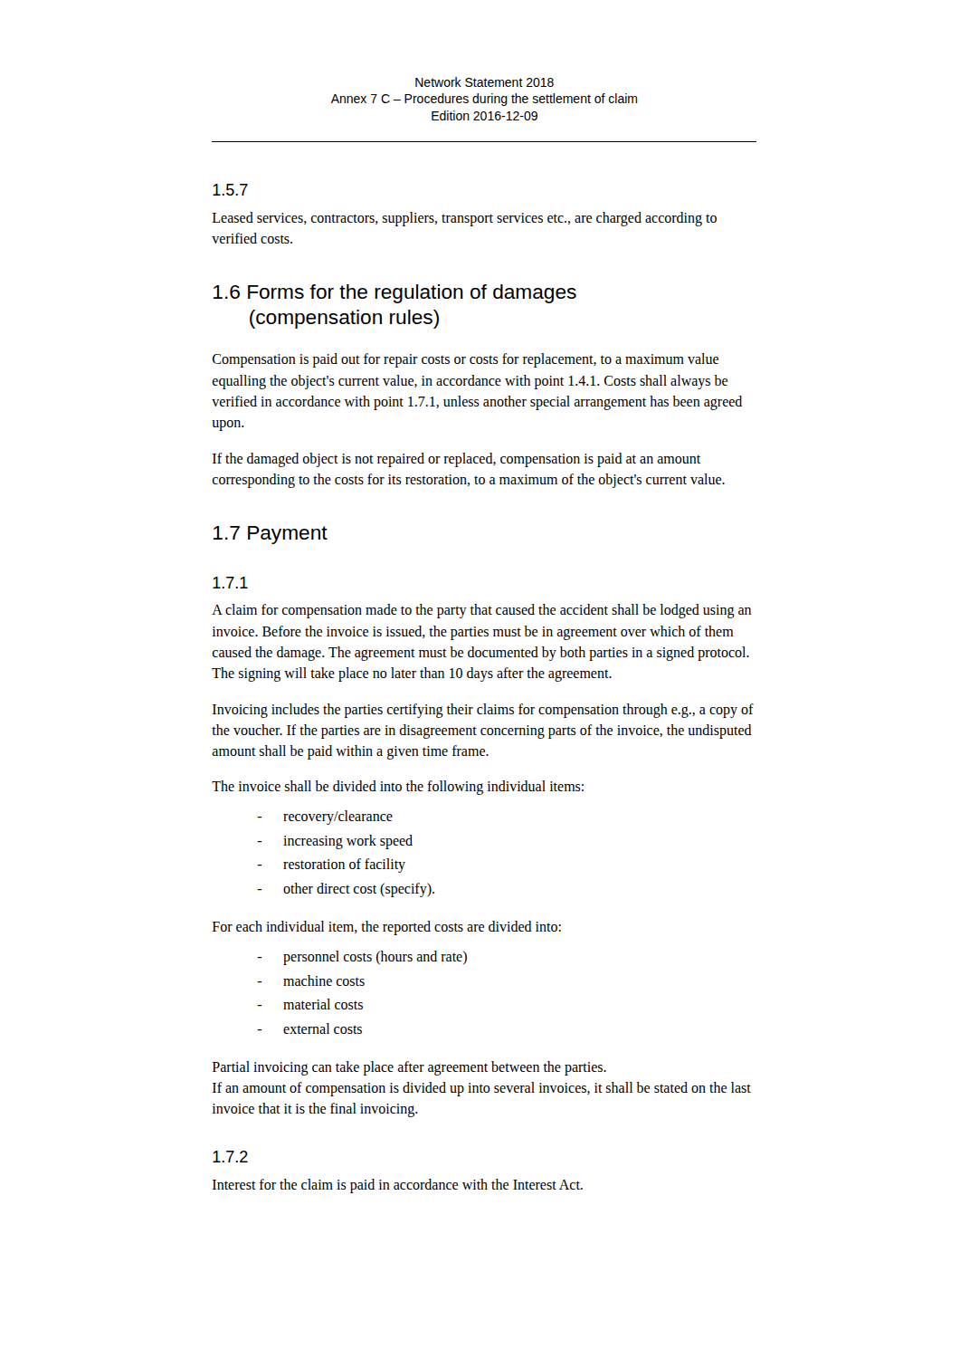Network Statement 2018 Annex 7 C – Procedures during the settlement of claim Edition 2016-12-09
1.5.7
Leased services, contractors, suppliers, transport services etc., are charged according to verified costs.
1.6 Forms for the regulation of damages(compensation rules)
Compensation is paid out for repair costs or costs for replacement, to a maximum value equalling the object's current value, in accordance with point 1.4.1. Costs shall always be verified in accordance with point 1.7.1, unless another special arrangement has been agreed upon.
If the damaged object is not repaired or replaced, compensation is paid at an amount corresponding to the costs for its restoration, to a maximum of the object's current value.
1.7 Payment
1.7.1
A claim for compensation made to the party that caused the accident shall be lodged using an invoice. Before the invoice is issued, the parties must be in agreement over which of them caused the damage. The agreement must be documented by both parties in a signed protocol. The signing will take place no later than 10 days after the agreement.
Invoicing includes the parties certifying their claims for compensation through e.g., a copy of the voucher. If the parties are in disagreement concerning parts of the invoice, the undisputed amount shall be paid within a given time frame.
The invoice shall be divided into the following individual items:
recovery/clearance
increasing work speed
restoration of facility
other direct cost (specify).
For each individual item, the reported costs are divided into:
personnel costs (hours and rate)
machine costs
material costs
external costs
Partial invoicing can take place after agreement between the parties.
If an amount of compensation is divided up into several invoices, it shall be stated on the last invoice that it is the final invoicing.
1.7.2
Interest for the claim is paid in accordance with the Interest Act.